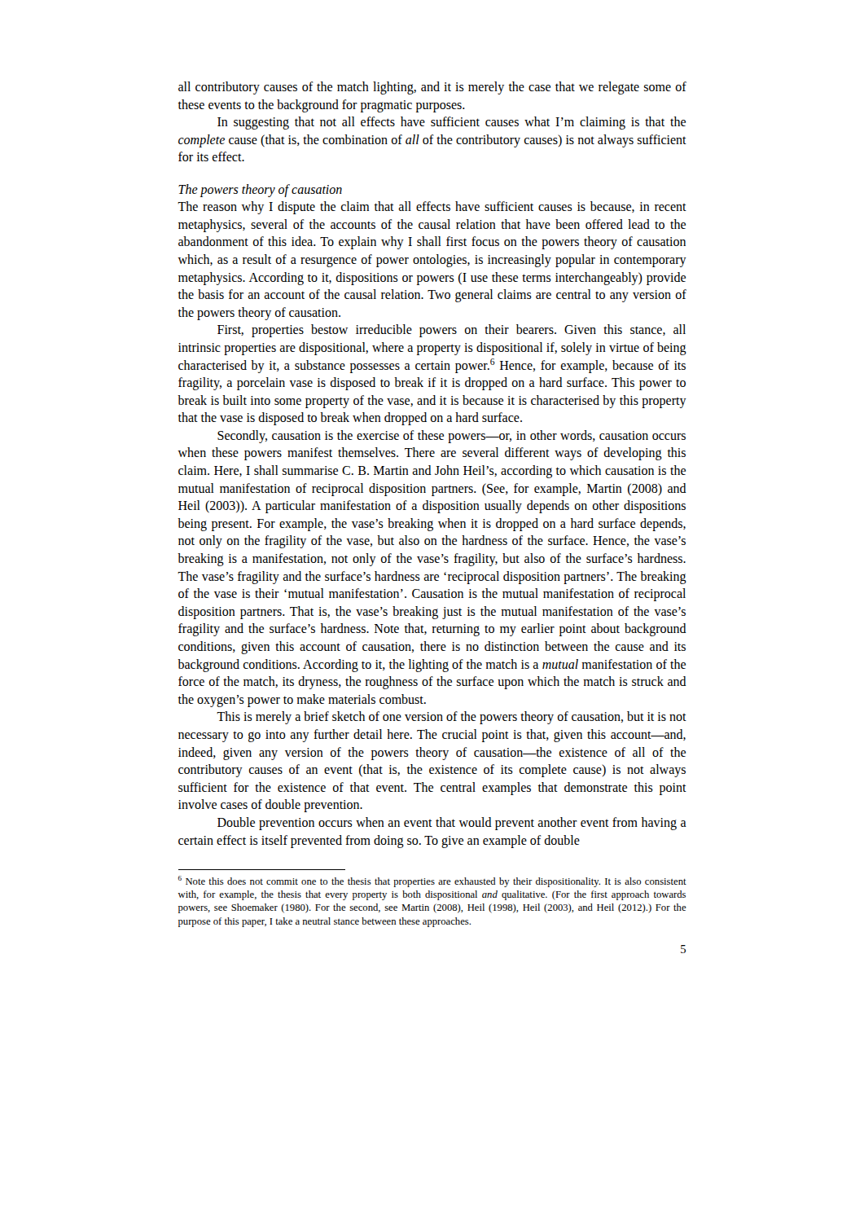all contributory causes of the match lighting, and it is merely the case that we relegate some of these events to the background for pragmatic purposes.
In suggesting that not all effects have sufficient causes what I’m claiming is that the complete cause (that is, the combination of all of the contributory causes) is not always sufficient for its effect.
The powers theory of causation
The reason why I dispute the claim that all effects have sufficient causes is because, in recent metaphysics, several of the accounts of the causal relation that have been offered lead to the abandonment of this idea. To explain why I shall first focus on the powers theory of causation which, as a result of a resurgence of power ontologies, is increasingly popular in contemporary metaphysics. According to it, dispositions or powers (I use these terms interchangeably) provide the basis for an account of the causal relation. Two general claims are central to any version of the powers theory of causation.
First, properties bestow irreducible powers on their bearers. Given this stance, all intrinsic properties are dispositional, where a property is dispositional if, solely in virtue of being characterised by it, a substance possesses a certain power.6 Hence, for example, because of its fragility, a porcelain vase is disposed to break if it is dropped on a hard surface. This power to break is built into some property of the vase, and it is because it is characterised by this property that the vase is disposed to break when dropped on a hard surface.
Secondly, causation is the exercise of these powers—or, in other words, causation occurs when these powers manifest themselves. There are several different ways of developing this claim. Here, I shall summarise C. B. Martin and John Heil’s, according to which causation is the mutual manifestation of reciprocal disposition partners. (See, for example, Martin (2008) and Heil (2003)). A particular manifestation of a disposition usually depends on other dispositions being present. For example, the vase’s breaking when it is dropped on a hard surface depends, not only on the fragility of the vase, but also on the hardness of the surface. Hence, the vase’s breaking is a manifestation, not only of the vase’s fragility, but also of the surface’s hardness. The vase’s fragility and the surface’s hardness are ‘reciprocal disposition partners’. The breaking of the vase is their ‘mutual manifestation’. Causation is the mutual manifestation of reciprocal disposition partners. That is, the vase’s breaking just is the mutual manifestation of the vase’s fragility and the surface’s hardness. Note that, returning to my earlier point about background conditions, given this account of causation, there is no distinction between the cause and its background conditions. According to it, the lighting of the match is a mutual manifestation of the force of the match, its dryness, the roughness of the surface upon which the match is struck and the oxygen’s power to make materials combust.
This is merely a brief sketch of one version of the powers theory of causation, but it is not necessary to go into any further detail here. The crucial point is that, given this account—and, indeed, given any version of the powers theory of causation—the existence of all of the contributory causes of an event (that is, the existence of its complete cause) is not always sufficient for the existence of that event. The central examples that demonstrate this point involve cases of double prevention.
Double prevention occurs when an event that would prevent another event from having a certain effect is itself prevented from doing so. To give an example of double
6 Note this does not commit one to the thesis that properties are exhausted by their dispositionality. It is also consistent with, for example, the thesis that every property is both dispositional and qualitative. (For the first approach towards powers, see Shoemaker (1980). For the second, see Martin (2008), Heil (1998), Heil (2003), and Heil (2012).) For the purpose of this paper, I take a neutral stance between these approaches.
5